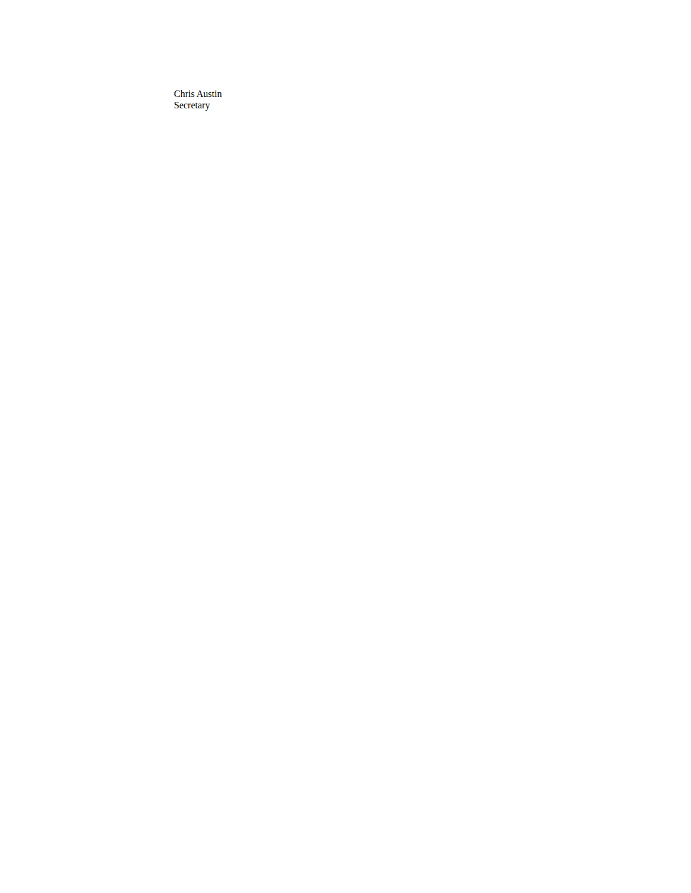Chris Austin
Secretary